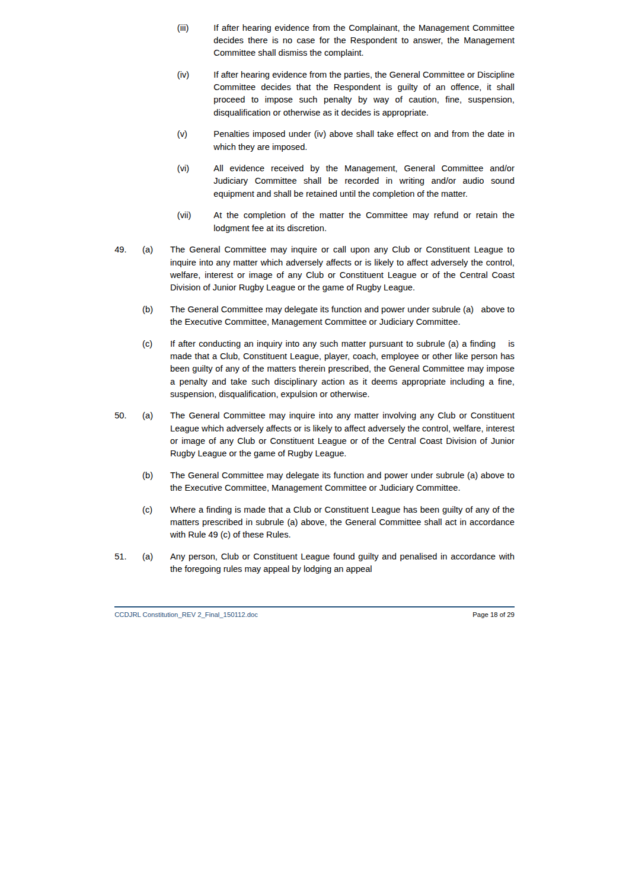(iii)
If after hearing evidence from the Complainant, the Management Committee decides there is no case for the Respondent to answer, the Management Committee shall dismiss the complaint.
(iv)
If after hearing evidence from the parties, the General Committee or Discipline Committee decides that the Respondent is guilty of an offence, it shall proceed to impose such penalty by way of caution, fine, suspension, disqualification or otherwise as it decides is appropriate.
(v)
Penalties imposed under (iv) above shall take effect on and from the date in which they are imposed.
(vi)
All evidence received by the Management, General Committee and/or Judiciary Committee shall be recorded in writing and/or audio sound equipment and shall be retained until the completion of the matter.
(vii)
At the completion of the matter the Committee may refund or retain the lodgment fee at its discretion.
49.
(a)
The General Committee may inquire or call upon any Club or Constituent League to inquire into any matter which adversely affects or is likely to affect adversely the control, welfare, interest or image of any Club or Constituent League or of the Central Coast Division of Junior Rugby League or the game of Rugby League.
(b)
The General Committee may delegate its function and power under subrule (a) above to the Executive Committee, Management Committee or Judiciary Committee.
(c)
If after conducting an inquiry into any such matter pursuant to subrule (a) a finding is made that a Club, Constituent League, player, coach, employee or other like person has been guilty of any of the matters therein prescribed, the General Committee may impose a penalty and take such disciplinary action as it deems appropriate including a fine, suspension, disqualification, expulsion or otherwise.
50.
(a)
The General Committee may inquire into any matter involving any Club or Constituent League which adversely affects or is likely to affect adversely the control, welfare, interest or image of any Club or Constituent League or of the Central Coast Division of Junior Rugby League or the game of Rugby League.
(b)
The General Committee may delegate its function and power under subrule (a) above to the Executive Committee, Management Committee or Judiciary Committee.
(c)
Where a finding is made that a Club or Constituent League has been guilty of any of the matters prescribed in subrule (a) above, the General Committee shall act in accordance with Rule 49 (c) of these Rules.
51.
(a)
Any person, Club or Constituent League found guilty and penalised in accordance with the foregoing rules may appeal by lodging an appeal
CCDJRL Constitution_REV 2_Final_150112.doc Page 18 of 29